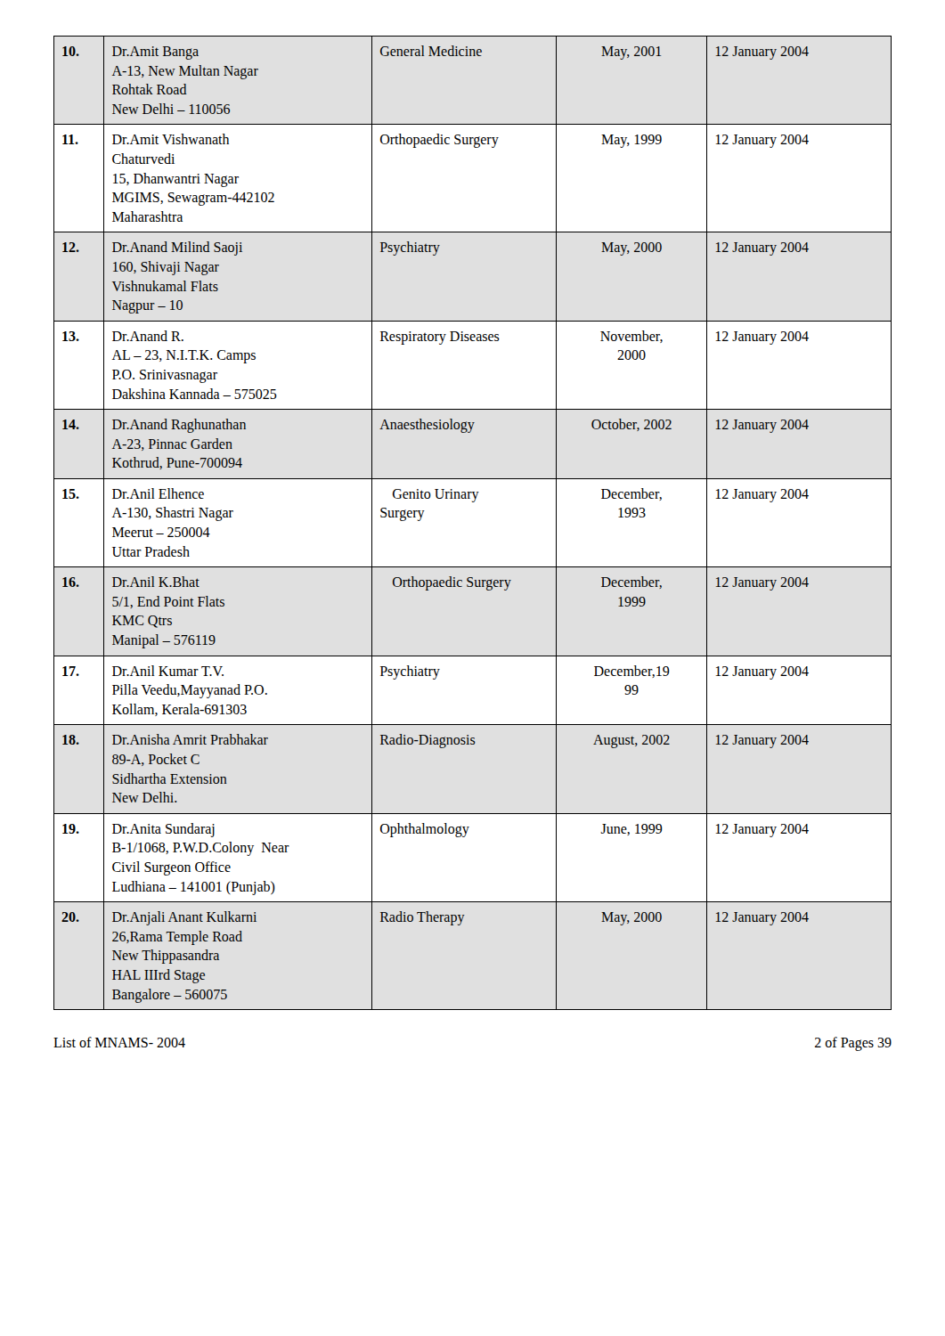| 10. | Dr.Amit Banga A-13, New Multan Nagar Rohtak Road New Delhi – 110056 | General Medicine | May, 2001 | 12 January 2004 |
| 11. | Dr.Amit Vishwanath Chaturvedi 15, Dhanwantri Nagar MGIMS, Sewagram-442102 Maharashtra | Orthopaedic Surgery | May, 1999 | 12 January 2004 |
| 12. | Dr.Anand Milind Saoji 160, Shivaji Nagar Vishnukamal Flats Nagpur – 10 | Psychiatry | May, 2000 | 12 January 2004 |
| 13. | Dr.Anand R. AL – 23, N.I.T.K. Camps P.O. Srinivasnagar Dakshina Kannada – 575025 | Respiratory Diseases | November, 2000 | 12 January 2004 |
| 14. | Dr.Anand Raghunathan A-23, Pinnac Garden Kothrud, Pune-700094 | Anaesthesiology | October, 2002 | 12 January 2004 |
| 15. | Dr.Anil Elhence A-130, Shastri Nagar Meerut – 250004 Uttar Pradesh | Genito Urinary Surgery | December, 1993 | 12 January 2004 |
| 16. | Dr.Anil K.Bhat 5/1, End Point Flats KMC Qtrs Manipal – 576119 | Orthopaedic Surgery | December, 1999 | 12 January 2004 |
| 17. | Dr.Anil Kumar T.V. Pilla Veedu,Mayyanad P.O. Kollam, Kerala-691303 | Psychiatry | December,19 99 | 12 January 2004 |
| 18. | Dr.Anisha Amrit Prabhakar 89-A, Pocket C Sidhartha Extension New Delhi. | Radio-Diagnosis | August, 2002 | 12 January 2004 |
| 19. | Dr.Anita Sundaraj B-1/1068, P.W.D.Colony Near Civil Surgeon Office Ludhiana – 141001 (Punjab) | Ophthalmology | June, 1999 | 12 January 2004 |
| 20. | Dr.Anjali Anant Kulkarni 26,Rama Temple Road New Thippasandra HAL IIIrd Stage Bangalore – 560075 | Radio Therapy | May, 2000 | 12 January 2004 |
List of MNAMS- 2004 2 of Pages 39